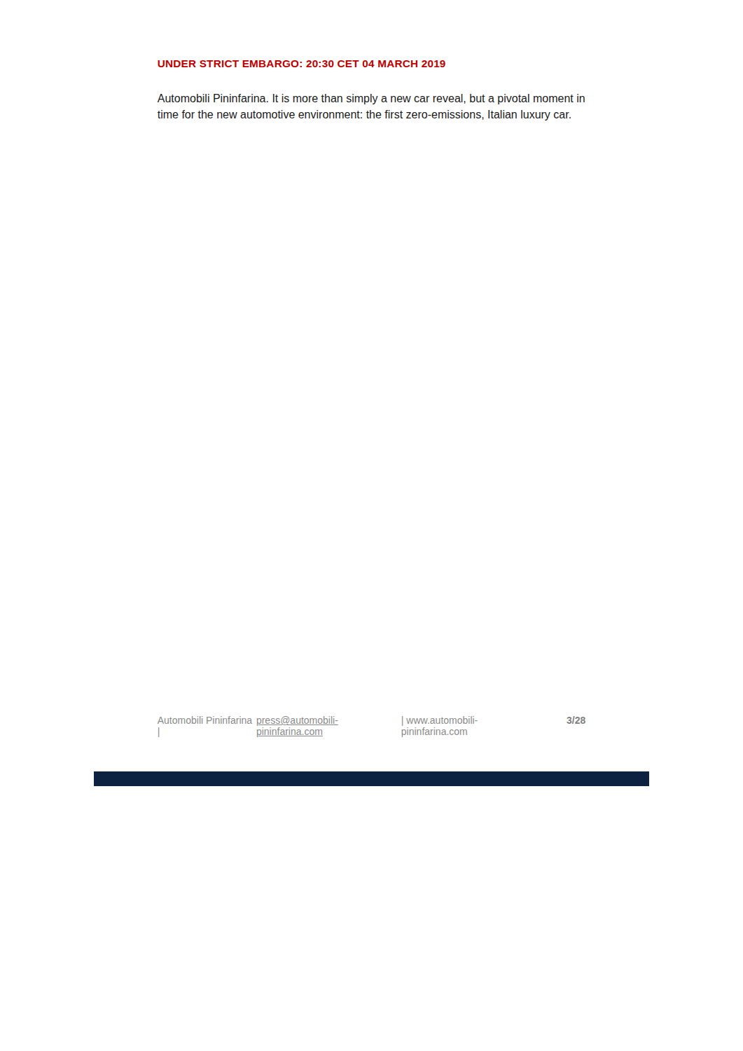UNDER STRICT EMBARGO: 20:30 CET 04 MARCH 2019
Automobili Pininfarina. It is more than simply a new car reveal, but a pivotal moment in time for the new automotive environment: the first zero-emissions, Italian luxury car.
Automobili Pininfarina | press@automobili-pininfarina.com | www.automobili-pininfarina.com 3/28